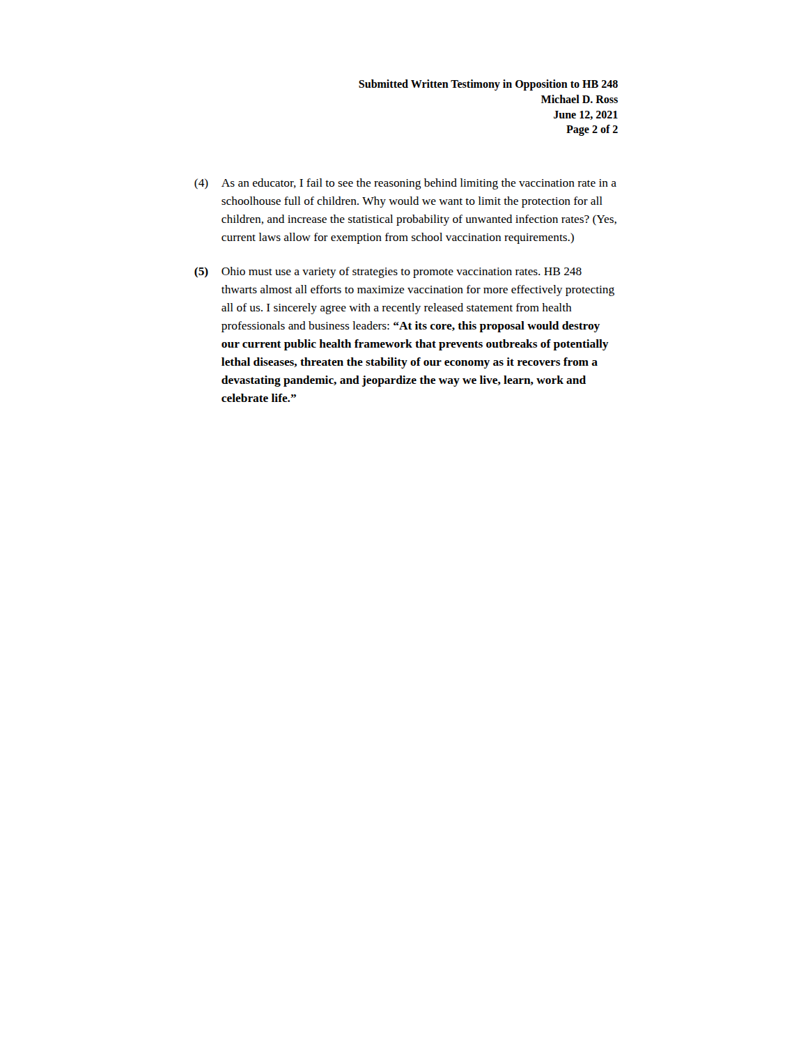Submitted Written Testimony in Opposition to HB 248
Michael D. Ross
June 12, 2021
Page 2 of 2
(4)
As an educator, I fail to see the reasoning behind limiting the vaccination rate in a schoolhouse full of children. Why would we want to limit the protection for all children, and increase the statistical probability of unwanted infection rates? (Yes, current laws allow for exemption from school vaccination requirements.)
(5)
Ohio must use a variety of strategies to promote vaccination rates. HB 248 thwarts almost all efforts to maximize vaccination for more effectively protecting all of us. I sincerely agree with a recently released statement from health professionals and business leaders: “At its core, this proposal would destroy our current public health framework that prevents outbreaks of potentially lethal diseases, threaten the stability of our economy as it recovers from a devastating pandemic, and jeopardize the way we live, learn, work and celebrate life.”